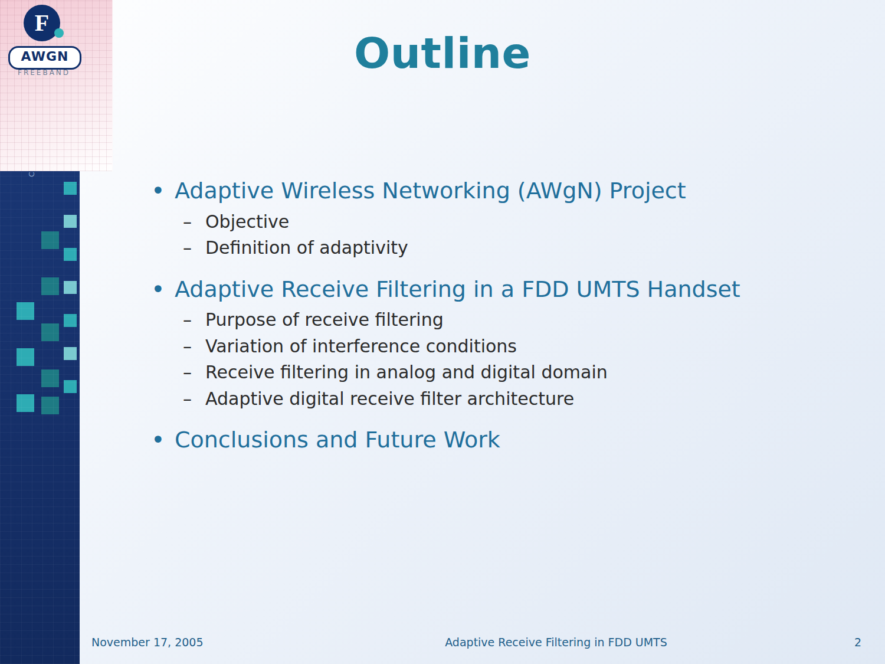Concurreren met ICT competenties
F
AWGN
FREEBAND
Outline
Adaptive Wireless Networking (AWgN) Project
Objective
Definition of adaptivity
Adaptive Receive Filtering in a FDD UMTS Handset
Purpose of receive filtering
Variation of interference conditions
Receive filtering in analog and digital domain
Adaptive digital receive filter architecture
Conclusions and Future Work
November 17, 2005
Adaptive Receive Filtering in FDD UMTS
2